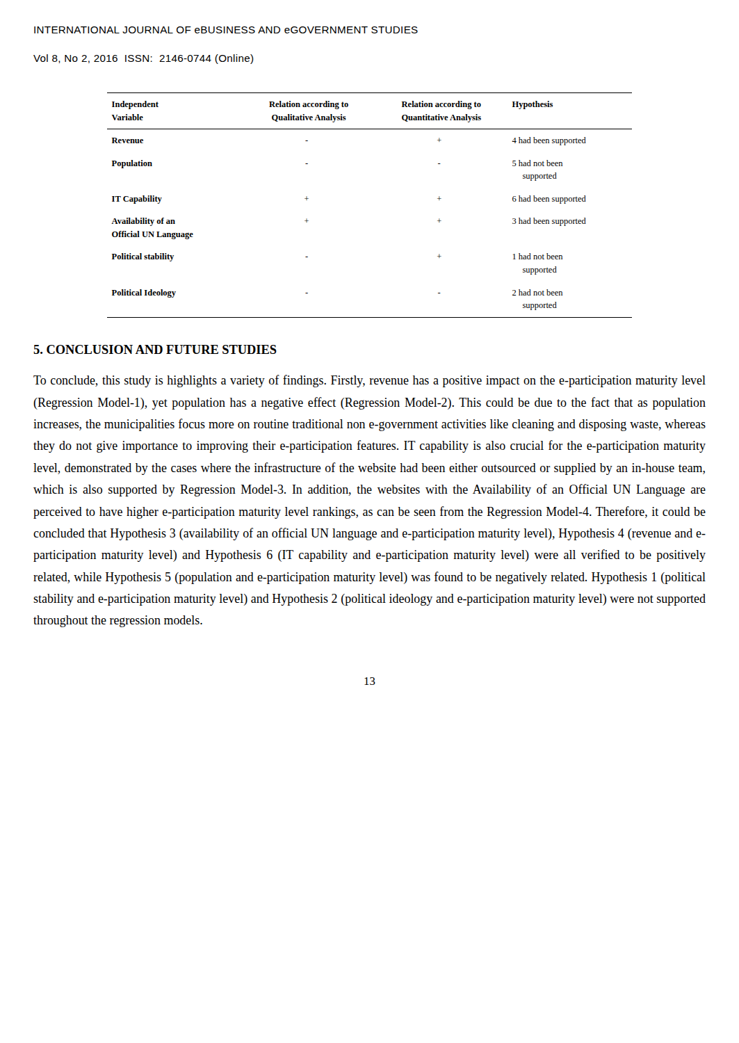INTERNATIONAL JOURNAL OF eBUSINESS AND eGOVERNMENT STUDIES
Vol 8, No 2, 2016 ISSN: 2146-0744 (Online)
| Independent Variable | Relation according to Qualitative Analysis | Relation according to Quantitative Analysis | Hypothesis |
| --- | --- | --- | --- |
| Revenue | - | + | 4 had been supported |
| Population | - | - | 5 had not been supported |
| IT Capability | + | + | 6 had been supported |
| Availability of an Official UN Language | + | + | 3 had been supported |
| Political stability | - | + | 1 had not been supported |
| Political Ideology | - | - | 2 had not been supported |
5. CONCLUSION AND FUTURE STUDIES
To conclude, this study is highlights a variety of findings. Firstly, revenue has a positive impact on the e-participation maturity level (Regression Model-1), yet population has a negative effect (Regression Model-2). This could be due to the fact that as population increases, the municipalities focus more on routine traditional non e-government activities like cleaning and disposing waste, whereas they do not give importance to improving their e-participation features. IT capability is also crucial for the e-participation maturity level, demonstrated by the cases where the infrastructure of the website had been either outsourced or supplied by an in-house team, which is also supported by Regression Model-3. In addition, the websites with the Availability of an Official UN Language are perceived to have higher e-participation maturity level rankings, as can be seen from the Regression Model-4. Therefore, it could be concluded that Hypothesis 3 (availability of an official UN language and e-participation maturity level), Hypothesis 4 (revenue and e-participation maturity level) and Hypothesis 6 (IT capability and e-participation maturity level) were all verified to be positively related, while Hypothesis 5 (population and e-participation maturity level) was found to be negatively related. Hypothesis 1 (political stability and e-participation maturity level) and Hypothesis 2 (political ideology and e-participation maturity level) were not supported throughout the regression models.
13